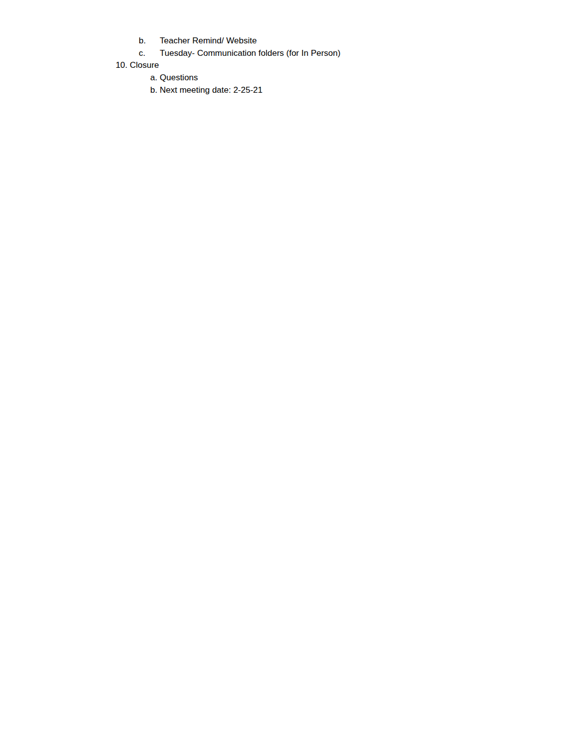b. Teacher Remind/ Website
c. Tuesday- Communication folders (for In Person)
Closure
Questions
Next meeting date: 2-25-21